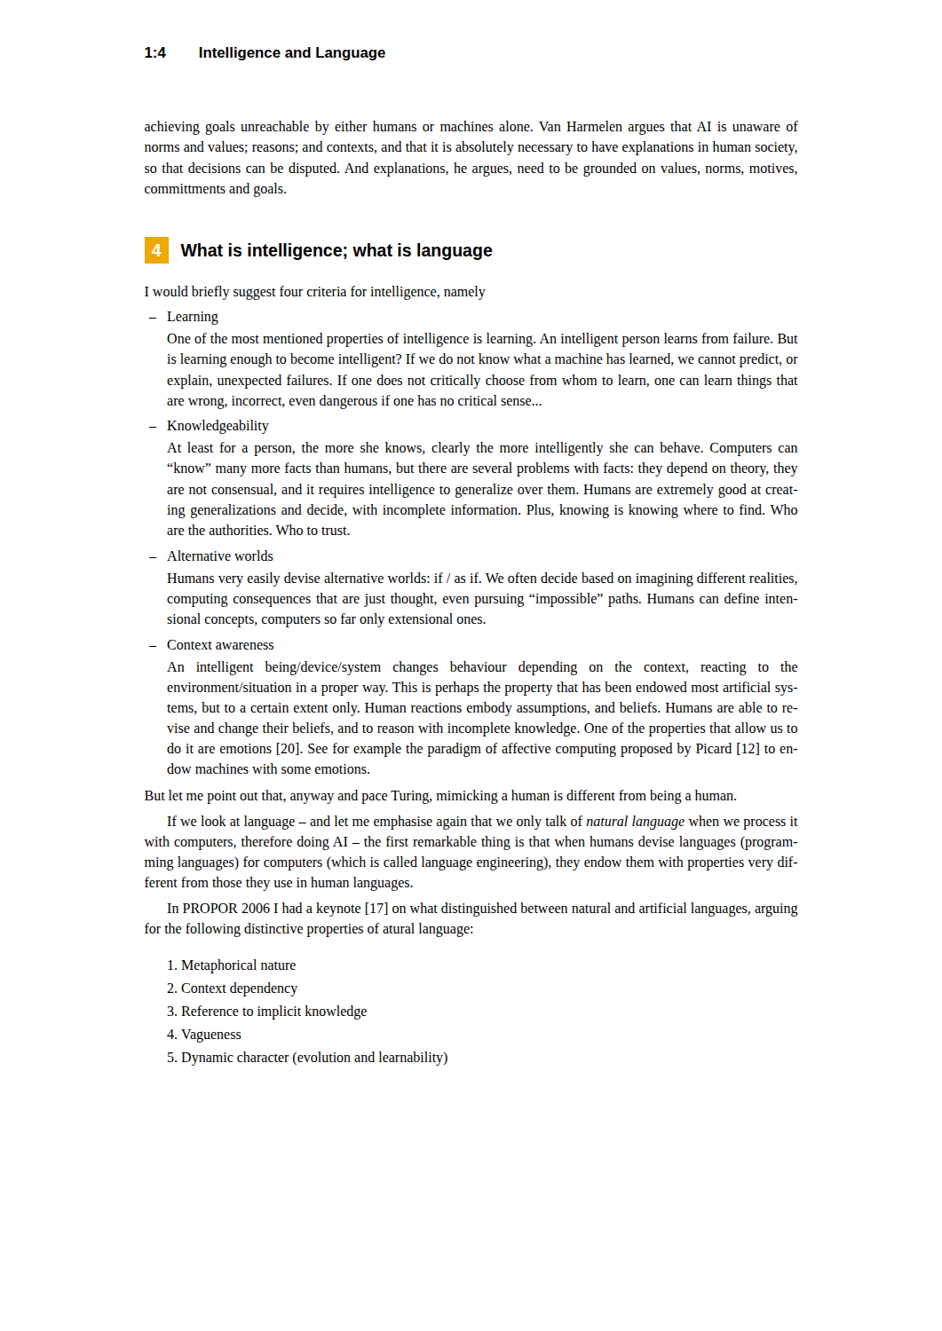1:4 Intelligence and Language
achieving goals unreachable by either humans or machines alone. Van Harmelen argues that AI is unaware of norms and values; reasons; and contexts, and that it is absolutely necessary to have explanations in human society, so that decisions can be disputed. And explanations, he argues, need to be grounded on values, norms, motives, committments and goals.
4 What is intelligence; what is language
I would briefly suggest four criteria for intelligence, namely
Learning
One of the most mentioned properties of intelligence is learning. An intelligent person learns from failure. But is learning enough to become intelligent? If we do not know what a machine has learned, we cannot predict, or explain, unexpected failures. If one does not critically choose from whom to learn, one can learn things that are wrong, incorrect, even dangerous if one has no critical sense...
Knowledgeability
At least for a person, the more she knows, clearly the more intelligently she can behave. Computers can “know” many more facts than humans, but there are several problems with facts: they depend on theory, they are not consensual, and it requires intelligence to generalize over them. Humans are extremely good at creating generalizations and decide, with incomplete information. Plus, knowing is knowing where to find. Who are the authorities. Who to trust.
Alternative worlds
Humans very easily devise alternative worlds: if / as if. We often decide based on imagining different realities, computing consequences that are just thought, even pursuing “impossible” paths. Humans can define intensional concepts, computers so far only extensional ones.
Context awareness
An intelligent being/device/system changes behaviour depending on the context, reacting to the environment/situation in a proper way. This is perhaps the property that has been endowed most artificial systems, but to a certain extent only. Human reactions embody assumptions, and beliefs. Humans are able to revise and change their beliefs, and to reason with incomplete knowledge. One of the properties that allow us to do it are emotions [20]. See for example the paradigm of affective computing proposed by Picard [12] to endow machines with some emotions.
But let me point out that, anyway and pace Turing, mimicking a human is different from being a human.
If we look at language – and let me emphasise again that we only talk of natural language when we process it with computers, therefore doing AI – the first remarkable thing is that when humans devise languages (programming languages) for computers (which is called language engineering), they endow them with properties very different from those they use in human languages.
In PROPOR 2006 I had a keynote [17] on what distinguished between natural and artificial languages, arguing for the following distinctive properties of atural language:
Metaphorical nature
Context dependency
Reference to implicit knowledge
Vagueness
Dynamic character (evolution and learnability)